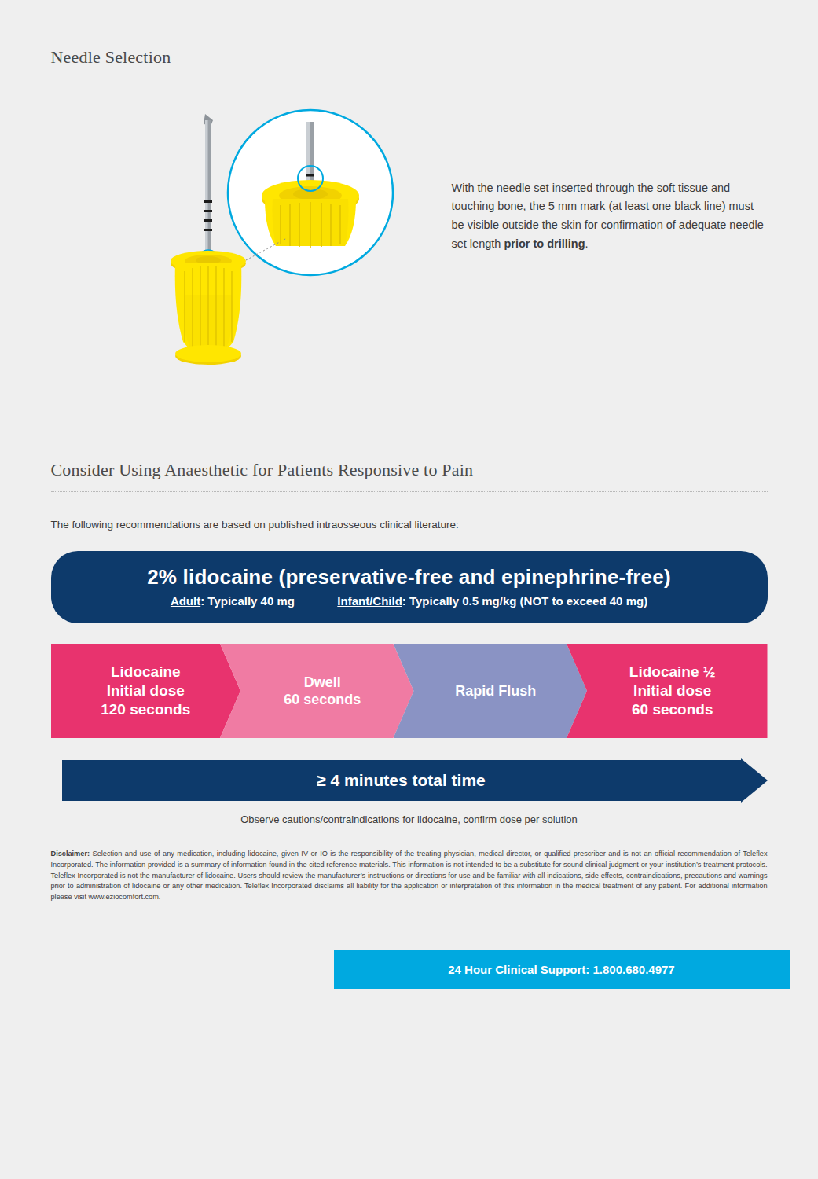Needle Selection
With the needle set inserted through the soft tissue and touching bone, the 5 mm mark (at least one black line) must be visible outside the skin for confirmation of adequate needle set length prior to drilling.
Consider Using Anaesthetic for Patients Responsive to Pain
The following recommendations are based on published intraosseous clinical literature:
2% lidocaine (preservative-free and epinephrine-free)
Adult: Typically 40 mg Infant/Child: Typically 0.5 mg/kg (NOT to exceed 40 mg)
Lidocaine Initial dose 120 seconds
Dwell 60 seconds
Rapid Flush
Lidocaine ½ Initial dose 60 seconds
≥ 4 minutes total time
Observe cautions/contraindications for lidocaine, confirm dose per solution
Disclaimer: Selection and use of any medication, including lidocaine, given IV or IO is the responsibility of the treating physician, medical director, or qualified prescriber and is not an official recommendation of Teleflex Incorporated. The information provided is a summary of information found in the cited reference materials. This information is not intended to be a substitute for sound clinical judgment or your institution’s treatment protocols. Teleflex Incorporated is not the manufacturer of lidocaine. Users should review the manufacturer’s instructions or directions for use and be familiar with all indications, side effects, contraindications, precautions and warnings prior to administration of lidocaine or any other medication. Teleflex Incorporated disclaims all liability for the application or interpretation of this information in the medical treatment of any patient. For additional information please visit www.eziocomfort.com.
24 Hour Clinical Support: 1.800.680.4977